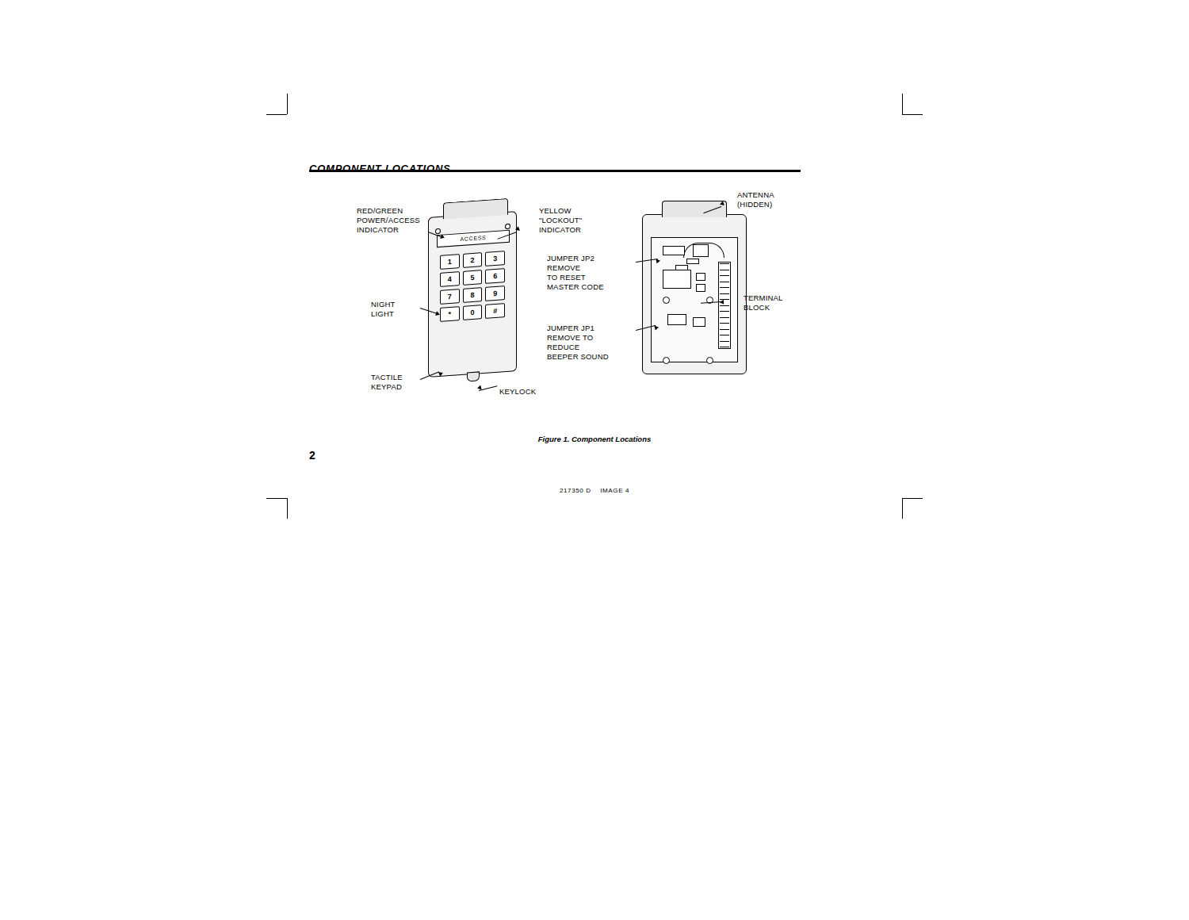COMPONENT LOCATIONS
ACCESS
1
2
3
4
5
6
7
8
9
*
0
#
RED/GREEN
POWER/ACCESS
INDICATOR
NIGHT
LIGHT
TACTILE
KEYPAD
KEYLOCK
YELLOW
"LOCKOUT"
INDICATOR
JUMPER JP2
REMOVE
TO RESET
MASTER CODE
JUMPER JP1
REMOVE TO
REDUCE
BEEPER SOUND
ANTENNA
(HIDDEN)
TERMINAL
BLOCK
Figure 1. Component Locations
2
217350 D IMAGE 4